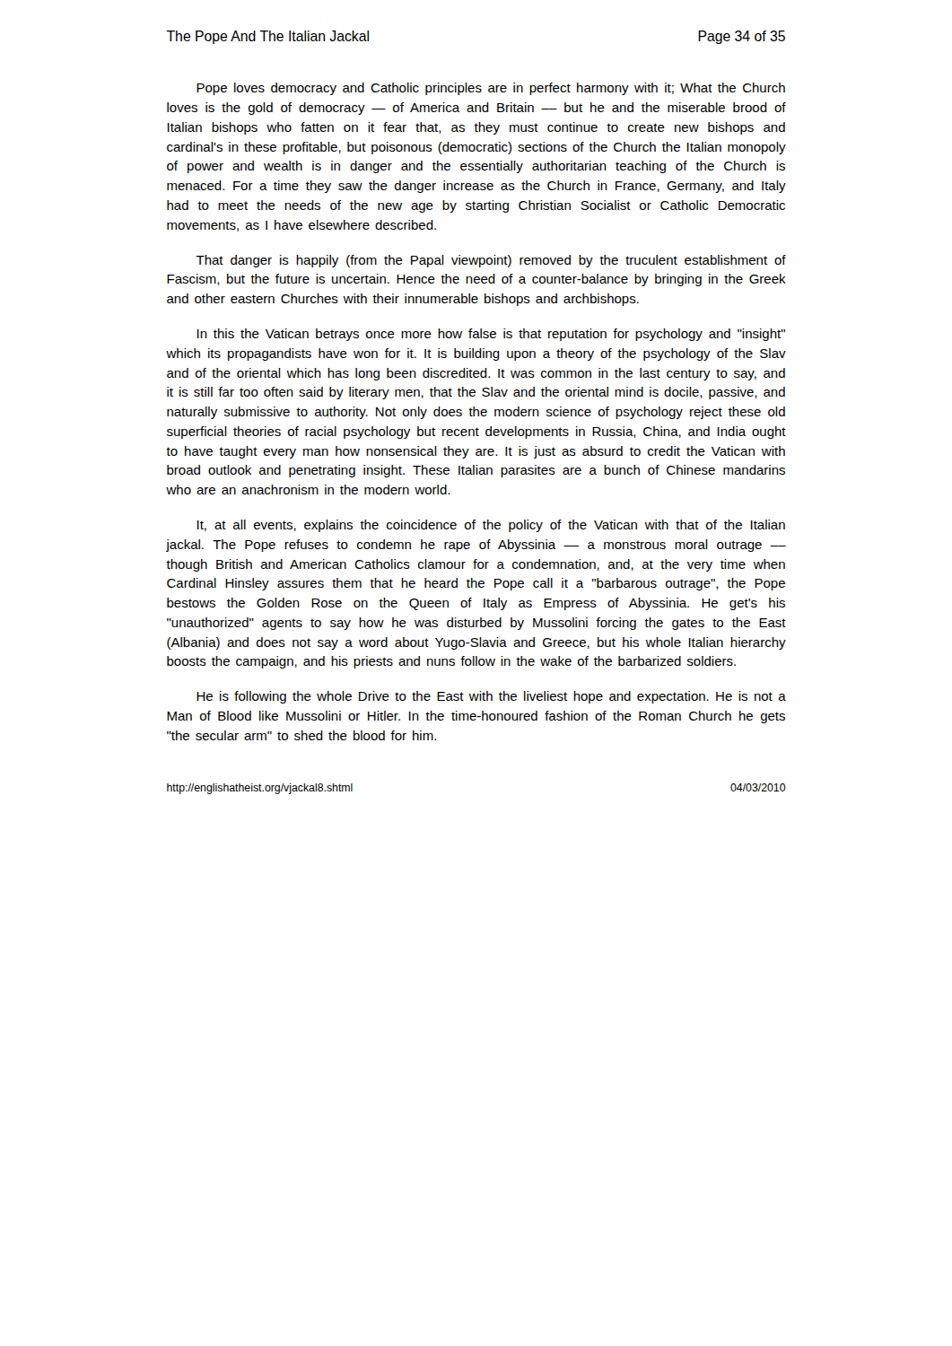The Pope And The Italian Jackal
Page 34 of 35
Pope loves democracy and Catholic principles are in perfect harmony with it; What the Church loves is the gold of democracy — of America and Britain –– but he and the miserable brood of Italian bishops who fatten on it fear that, as they must continue to create new bishops and cardinal's in these profitable, but poisonous (democratic) sections of the Church the Italian monopoly of power and wealth is in danger and the essentially authoritarian teaching of the Church is menaced. For a time they saw the danger increase as the Church in France, Germany, and Italy had to meet the needs of the new age by starting Christian Socialist or Catholic Democratic movements, as I have elsewhere described.
That danger is happily (from the Papal viewpoint) removed by the truculent establishment of Fascism, but the future is uncertain. Hence the need of a counter-balance by bringing in the Greek and other eastern Churches with their innumerable bishops and archbishops.
In this the Vatican betrays once more how false is that reputation for psychology and "insight" which its propagandists have won for it. It is building upon a theory of the psychology of the Slav and of the oriental which has long been discredited. It was common in the last century to say, and it is still far too often said by literary men, that the Slav and the oriental mind is docile, passive, and naturally submissive to authority. Not only does the modern science of psychology reject these old superficial theories of racial psychology but recent developments in Russia, China, and India ought to have taught every man how nonsensical they are. It is just as absurd to credit the Vatican with broad outlook and penetrating insight. These Italian parasites are a bunch of Chinese mandarins who are an anachronism in the modern world.
It, at all events, explains the coincidence of the policy of the Vatican with that of the Italian jackal. The Pope refuses to condemn he rape of Abyssinia –– a monstrous moral outrage –– though British and American Catholics clamour for a condemnation, and, at the very time when Cardinal Hinsley assures them that he heard the Pope call it a "barbarous outrage", the Pope bestows the Golden Rose on the Queen of Italy as Empress of Abyssinia. He get's his "unauthorized" agents to say how he was disturbed by Mussolini forcing the gates to the East (Albania) and does not say a word about Yugo-Slavia and Greece, but his whole Italian hierarchy boosts the campaign, and his priests and nuns follow in the wake of the barbarized soldiers.
He is following the whole Drive to the East with the liveliest hope and expectation. He is not a Man of Blood like Mussolini or Hitler. In the time-honoured fashion of the Roman Church he gets "the secular arm" to shed the blood for him.
http://englishatheist.org/vjackal8.shtml
04/03/2010